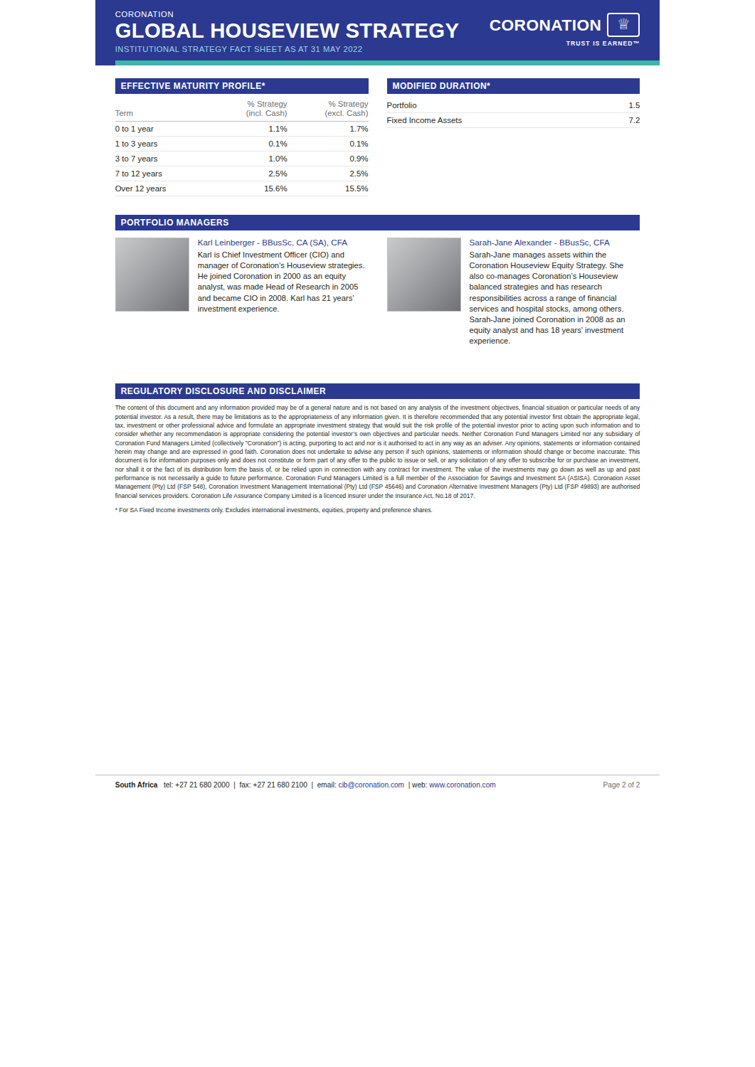CORONATION
GLOBAL HOUSEVIEW STRATEGY
INSTITUTIONAL STRATEGY FACT SHEET AS AT 31 MAY 2022
CORONATION
TRUST IS EARNED™
EFFECTIVE MATURITY PROFILE*
| Term | % Strategy (incl. Cash) | % Strategy (excl. Cash) |
| --- | --- | --- |
| 0 to 1 year | 1.1% | 1.7% |
| 1 to 3 years | 0.1% | 0.1% |
| 3 to 7 years | 1.0% | 0.9% |
| 7 to 12 years | 2.5% | 2.5% |
| Over 12 years | 15.6% | 15.5% |
MODIFIED DURATION*
| Portfolio | 1.5 |
| Fixed Income Assets | 7.2 |
PORTFOLIO MANAGERS
Karl Leinberger - BBusSc, CA (SA), CFA
Karl is Chief Investment Officer (CIO) and manager of Coronation’s Houseview strategies. He joined Coronation in 2000 as an equity analyst, was made Head of Research in 2005 and became CIO in 2008. Karl has 21 years’ investment experience.
Sarah-Jane Alexander - BBusSc, CFA
Sarah-Jane manages assets within the Coronation Houseview Equity Strategy. She also co-manages Coronation’s Houseview balanced strategies and has research responsibilities across a range of financial services and hospital stocks, among others. Sarah-Jane joined Coronation in 2008 as an equity analyst and has 18 years’ investment experience.
REGULATORY DISCLOSURE AND DISCLAIMER
The content of this document and any information provided may be of a general nature and is not based on any analysis of the investment objectives, financial situation or particular needs of any potential investor. As a result, there may be limitations as to the appropriateness of any information given. It is therefore recommended that any potential investor first obtain the appropriate legal, tax, investment or other professional advice and formulate an appropriate investment strategy that would suit the risk profile of the potential investor prior to acting upon such information and to consider whether any recommendation is appropriate considering the potential investor’s own objectives and particular needs. Neither Coronation Fund Managers Limited nor any subsidiary of Coronation Fund Managers Limited (collectively "Coronation") is acting, purporting to act and nor is it authorised to act in any way as an adviser. Any opinions, statements or information contained herein may change and are expressed in good faith. Coronation does not undertake to advise any person if such opinions, statements or information should change or become inaccurate. This document is for information purposes only and does not constitute or form part of any offer to the public to issue or sell, or any solicitation of any offer to subscribe for or purchase an investment, nor shall it or the fact of its distribution form the basis of, or be relied upon in connection with any contract for investment. The value of the investments may go down as well as up and past performance is not necessarily a guide to future performance. Coronation Fund Managers Limited is a full member of the Association for Savings and Investment SA (ASISA). Coronation Asset Management (Pty) Ltd (FSP 548), Coronation Investment Management International (Pty) Ltd (FSP 45646) and Coronation Alternative Investment Managers (Pty) Ltd (FSP 49893) are authorised financial services providers. Coronation Life Assurance Company Limited is a licenced insurer under the Insurance Act, No.18 of 2017.
* For SA Fixed Income investments only. Excludes international investments, equities, property and preference shares.
South Africa tel: +27 21 680 2000 | fax: +27 21 680 2100 | email: cib@coronation.com | web: www.coronation.com
Page 2 of 2